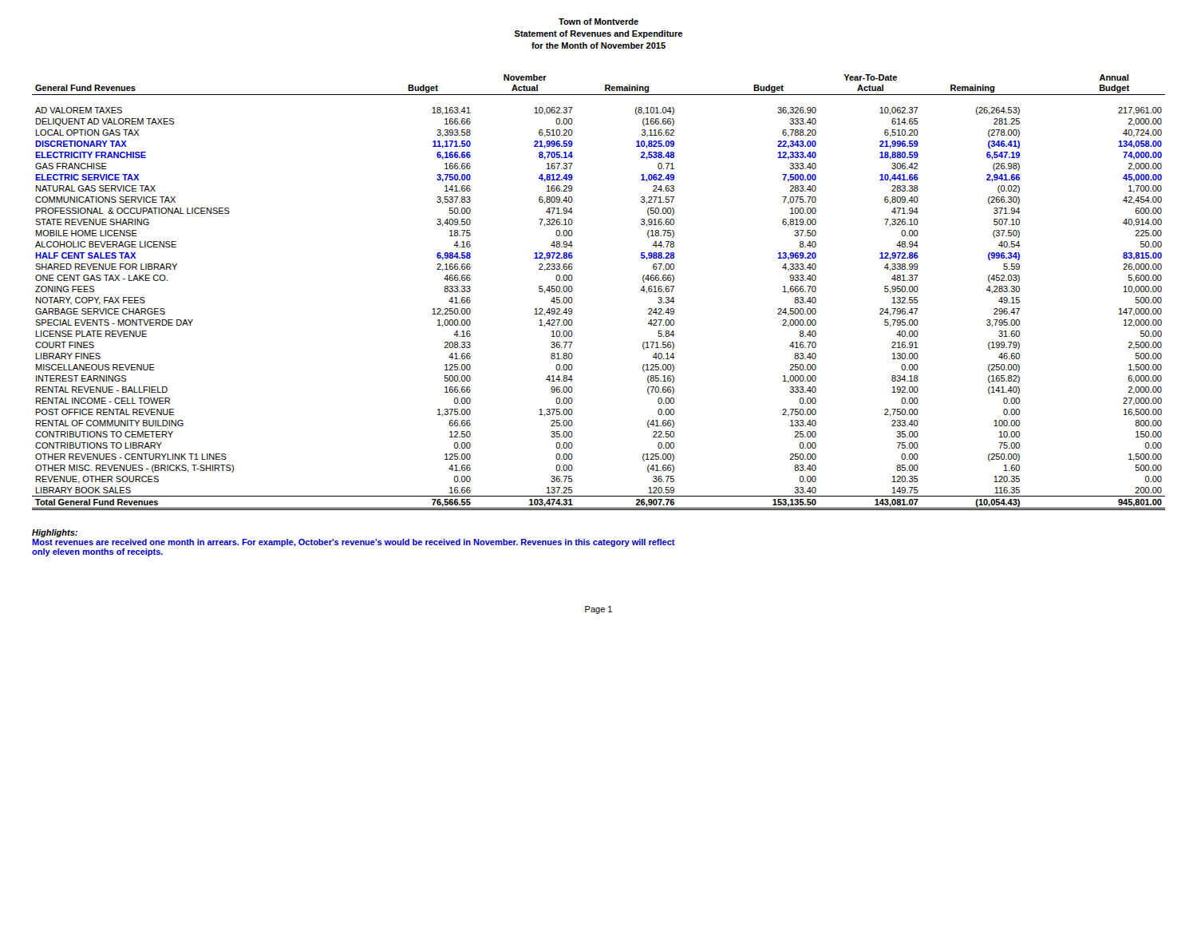Town of Montverde
Statement of Revenues and Expenditure
for the Month of November 2015
| | November | | Year-To-Date | | Annual |
| --- | --- | --- | --- | --- | --- |
| General Fund Revenues | Budget | Actual | Remaining | | Budget | Actual | Remaining | | Budget |
| AD VALOREM TAXES | 18,163.41 | 10,062.37 | (8,101.04) | | 36,326.90 | 10,062.37 | (26,264.53) | | 217,961.00 |
| DELIQUENT AD VALOREM TAXES | 166.66 | 0.00 | (166.66) | | 333.40 | 614.65 | 281.25 | | 2,000.00 |
| LOCAL OPTION GAS TAX | 3,393.58 | 6,510.20 | 3,116.62 | | 6,788.20 | 6,510.20 | (278.00) | | 40,724.00 |
| DISCRETIONARY TAX | 11,171.50 | 21,996.59 | 10,825.09 | | 22,343.00 | 21,996.59 | (346.41) | | 134,058.00 |
| ELECTRICITY FRANCHISE | 6,166.66 | 8,705.14 | 2,538.48 | | 12,333.40 | 18,880.59 | 6,547.19 | | 74,000.00 |
| GAS FRANCHISE | 166.66 | 167.37 | 0.71 | | 333.40 | 306.42 | (26.98) | | 2,000.00 |
| ELECTRIC SERVICE TAX | 3,750.00 | 4,812.49 | 1,062.49 | | 7,500.00 | 10,441.66 | 2,941.66 | | 45,000.00 |
| NATURAL GAS SERVICE TAX | 141.66 | 166.29 | 24.63 | | 283.40 | 283.38 | (0.02) | | 1,700.00 |
| COMMUNICATIONS SERVICE TAX | 3,537.83 | 6,809.40 | 3,271.57 | | 7,075.70 | 6,809.40 | (266.30) | | 42,454.00 |
| PROFESSIONAL & OCCUPATIONAL LICENSES | 50.00 | 471.94 | (50.00) | | 100.00 | 471.94 | 371.94 | | 600.00 |
| STATE REVENUE SHARING | 3,409.50 | 7,326.10 | 3,916.60 | | 6,819.00 | 7,326.10 | 507.10 | | 40,914.00 |
| MOBILE HOME LICENSE | 18.75 | 0.00 | (18.75) | | 37.50 | 0.00 | (37.50) | | 225.00 |
| ALCOHOLIC BEVERAGE LICENSE | 4.16 | 48.94 | 44.78 | | 8.40 | 48.94 | 40.54 | | 50.00 |
| HALF CENT SALES TAX | 6,984.58 | 12,972.86 | 5,988.28 | | 13,969.20 | 12,972.86 | (996.34) | | 83,815.00 |
| SHARED REVENUE FOR LIBRARY | 2,166.66 | 2,233.66 | 67.00 | | 4,333.40 | 4,338.99 | 5.59 | | 26,000.00 |
| ONE CENT GAS TAX - LAKE CO. | 466.66 | 0.00 | (466.66) | | 933.40 | 481.37 | (452.03) | | 5,600.00 |
| ZONING FEES | 833.33 | 5,450.00 | 4,616.67 | | 1,666.70 | 5,950.00 | 4,283.30 | | 10,000.00 |
| NOTARY, COPY, FAX FEES | 41.66 | 45.00 | 3.34 | | 83.40 | 132.55 | 49.15 | | 500.00 |
| GARBAGE SERVICE CHARGES | 12,250.00 | 12,492.49 | 242.49 | | 24,500.00 | 24,796.47 | 296.47 | | 147,000.00 |
| SPECIAL EVENTS - MONTVERDE DAY | 1,000.00 | 1,427.00 | 427.00 | | 2,000.00 | 5,795.00 | 3,795.00 | | 12,000.00 |
| LICENSE PLATE REVENUE | 4.16 | 10.00 | 5.84 | | 8.40 | 40.00 | 31.60 | | 50.00 |
| COURT FINES | 208.33 | 36.77 | (171.56) | | 416.70 | 216.91 | (199.79) | | 2,500.00 |
| LIBRARY FINES | 41.66 | 81.80 | 40.14 | | 83.40 | 130.00 | 46.60 | | 500.00 |
| MISCELLANEOUS REVENUE | 125.00 | 0.00 | (125.00) | | 250.00 | 0.00 | (250.00) | | 1,500.00 |
| INTEREST EARNINGS | 500.00 | 414.84 | (85.16) | | 1,000.00 | 834.18 | (165.82) | | 6,000.00 |
| RENTAL REVENUE - BALLFIELD | 166.66 | 96.00 | (70.66) | | 333.40 | 192.00 | (141.40) | | 2,000.00 |
| RENTAL INCOME - CELL TOWER | 0.00 | 0.00 | 0.00 | | 0.00 | 0.00 | 0.00 | | 27,000.00 |
| POST OFFICE RENTAL REVENUE | 1,375.00 | 1,375.00 | 0.00 | | 2,750.00 | 2,750.00 | 0.00 | | 16,500.00 |
| RENTAL OF COMMUNITY BUILDING | 66.66 | 25.00 | (41.66) | | 133.40 | 233.40 | 100.00 | | 800.00 |
| CONTRIBUTIONS TO CEMETERY | 12.50 | 35.00 | 22.50 | | 25.00 | 35.00 | 10.00 | | 150.00 |
| CONTRIBUTIONS TO LIBRARY | 0.00 | 0.00 | 0.00 | | 0.00 | 75.00 | 75.00 | | 0.00 |
| OTHER REVENUES - CENTURYLINK T1 LINES | 125.00 | 0.00 | (125.00) | | 250.00 | 0.00 | (250.00) | | 1,500.00 |
| OTHER MISC. REVENUES - (BRICKS, T-SHIRTS) | 41.66 | 0.00 | (41.66) | | 83.40 | 85.00 | 1.60 | | 500.00 |
| REVENUE, OTHER SOURCES | 0.00 | 36.75 | 36.75 | | 0.00 | 120.35 | 120.35 | | 0.00 |
| LIBRARY BOOK SALES | 16.66 | 137.25 | 120.59 | | 33.40 | 149.75 | 116.35 | | 200.00 |
| Total General Fund Revenues | 76,566.55 | 103,474.31 | 26,907.76 | | 153,135.50 | 143,081.07 | (10,054.43) | | 945,801.00 |
Highlights:
Most revenues are received one month in arrears. For example, October's revenue's would be received in November. Revenues in this category will reflect
only eleven months of receipts.
Page 1